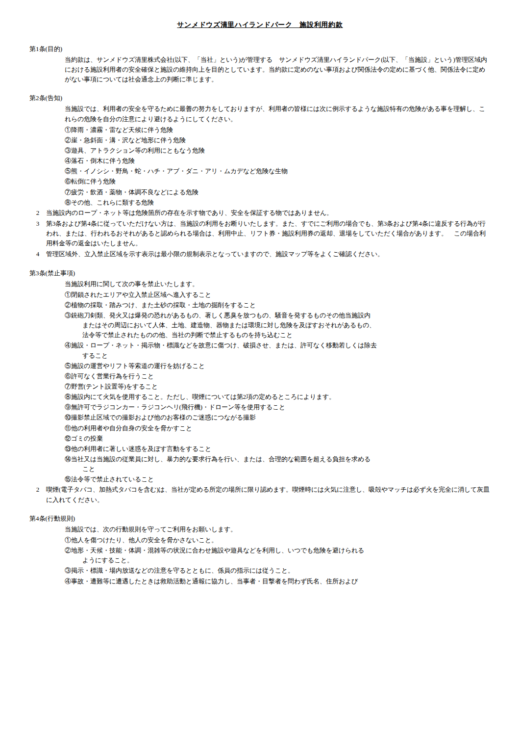サンメドウズ清里ハイランドパーク　施設利用約款
第1条(目的)
当約款は、サンメドウズ清里株式会社(以下、「当社」という)が管理する　サンメドウズ清里ハイランドパーク(以下、「当施設」という)管理区域内における施設利用者の安全確保と施設の維持向上を目的としています。当約款に定めのない事項および関係法令の定めに基づく他、関係法令に定めがない事項については社会通念上の判断に準じます。
第2条(告知)
当施設では、利用者の安全を守るために最善の努力をしておりますが、利用者の皆様には次に例示するような施設特有の危険がある事を理解し、これらの危険を自分の注意により避けるようにしてください。
①降雨・濃霧・雷など天候に伴う危険
②崖・急斜面・溝・沢など地形に伴う危険
③遊具、アトラクション等の利用にともなう危険
④落石・倒木に伴う危険
⑤熊・イノシシ・野鳥・蛇・ハチ・アブ・ダニ・アリ・ムカデなど危険な生物
⑥転倒に伴う危険
⑦疲労・飲酒・薬物・体調不良などによる危険
⑧その他、これらに類する危険
2
当施設内のロープ・ネット等は危険箇所の存在を示す物であり、安全を保証する物ではありません。
3
第3条および第4条に従っていただけない方は、当施設の利用をお断りいたします。また、すでにご利用の場合でも、第3条および第4条に違反する行為が行われ、または、行われるおそれがあると認められる場合は、利用中止、リフト券・施設利用券の返却、退場をしていただく場合があります。　この場合利用料金等の返金はいたしません。
4
管理区域外、立入禁止区域を示す表示は最小限の規制表示となっていますので、施設マップ等をよくご確認ください。
第3条(禁止事項)
当施設利用に関して次の事を禁止いたします。
①閉鎖されたエリアや立入禁止区域へ進入すること
②植物の採取・踏みつけ、また土砂の採取・土地の掘削をすること
③銃砲刀剣類、発火又は爆発の恐れがあるもの、著しく悪臭を放つもの、騒音を発するものその他当施設内またはその周辺において人体、土地、建造物、器物または環境に対し危険を及ぼすおそれがあるもの、法令等で禁止されたものの他、当社の判断で禁止するものを持ち込むこと
④施設・ロープ・ネット・掲示物・標識などを故意に傷つけ、破損させ、または、許可なく移動若しくは除去すること
⑤施設の運営やリフト等索道の運行を妨げること
⑥許可なく営業行為を行うこと
⑦野営(テント設置等)をすること
⑧施設内にて火気を使用すること。ただし、喫煙については第2項の定めるところによります。
⑨無許可でラジコンカー・ラジコンヘリ(飛行機)・ドローン等を使用すること
⑩撮影禁止区域での撮影および他のお客様のご迷惑につながる撮影
⑪他の利用者や自分自身の安全を脅かすこと
⑫ゴミの投棄
⑬他の利用者に著しい迷惑を及ぼす言動をすること
⑭当社又は当施設の従業員に対し、暴力的な要求行為を行い、または、合理的な範囲を超える負担を求めること
⑮法令等で禁止されていること
2
喫煙(電子タバコ、加熱式タバコを含む)は、当社が定める所定の場所に限り認めます。喫煙時には火気に注意し、吸殻やマッチは必ず火を完全に消して灰皿に入れてください。
第4条(行動規則)
当施設では、次の行動規則を守ってご利用をお願いします。
①他人を傷つけたり、他人の安全を脅かさないこと。
②地形・天候・技能・体調・混雑等の状況に合わせ施設や遊具などを利用し、いつでも危険を避けられるようにすること。
③掲示・標識・場内放送などの注意を守るとともに、係員の指示には従うこと。
④事故・遭難等に遭遇したときは救助活動と通報に協力し、当事者・目撃者を問わず氏名、住所および